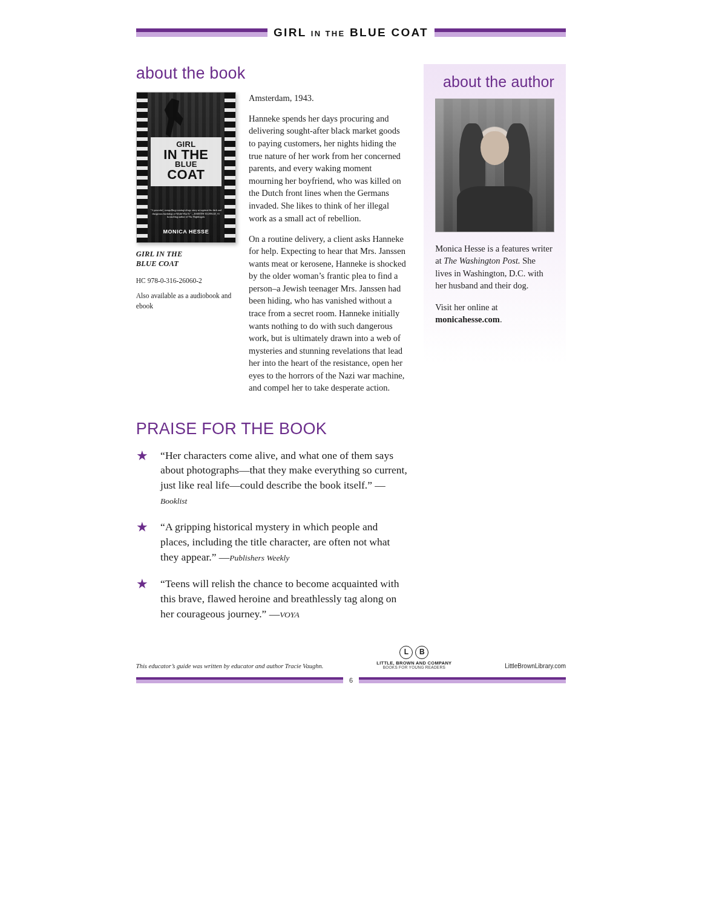GIRL IN THE BLUE COAT
about the book
GIRL IN THE BLUE COAT
“A powerful, compelling coming-of-age story set against the dark and dangerous backdrop of World War II.” —KRISTIN HANNAH, #1 bestselling author of The Nightingale
MONICA HESSE
GIRL IN THE
BLUE COAT
HC 978-0-316-26060-2
Also available as a audiobook and ebook
Amsterdam, 1943.
Hanneke spends her days procuring and delivering sought-after black market goods to paying customers, her nights hiding the true nature of her work from her concerned parents, and every waking moment mourning her boyfriend, who was killed on the Dutch front lines when the Germans invaded. She likes to think of her illegal work as a small act of rebellion.
On a routine delivery, a client asks Hanneke for help. Expecting to hear that Mrs. Janssen wants meat or kerosene, Hanneke is shocked by the older woman’s frantic plea to find a person–a Jewish teenager Mrs. Janssen had been hiding, who has vanished without a trace from a secret room. Hanneke initially wants nothing to do with such dangerous work, but is ultimately drawn into a web of mysteries and stunning revelations that lead her into the heart of the resistance, open her eyes to the horrors of the Nazi war machine, and compel her to take desperate action.
PRAISE FOR THE BOOK
★ “Her characters come alive, and what one of them says about photographs—that they make everything so current, just like real life—could describe the book itself.” —Booklist
★ “A gripping historical mystery in which people and places, including the title character, are often not what they appear.” —Publishers Weekly
★ “Teens will relish the chance to become acquainted with this brave, flawed heroine and breathlessly tag along on her courageous journey.” —VOYA
about the author
Monica Hesse is a features writer at The Washington Post. She lives in Washington, D.C. with her husband and their dog.
Visit her online at monicahesse.com.
This educator’s guide was written by educator and author Tracie Vaughn.
LB
LITTLE, BROWN AND COMPANY
BOOKS FOR YOUNG READERS
LittleBrownLibrary.com
6